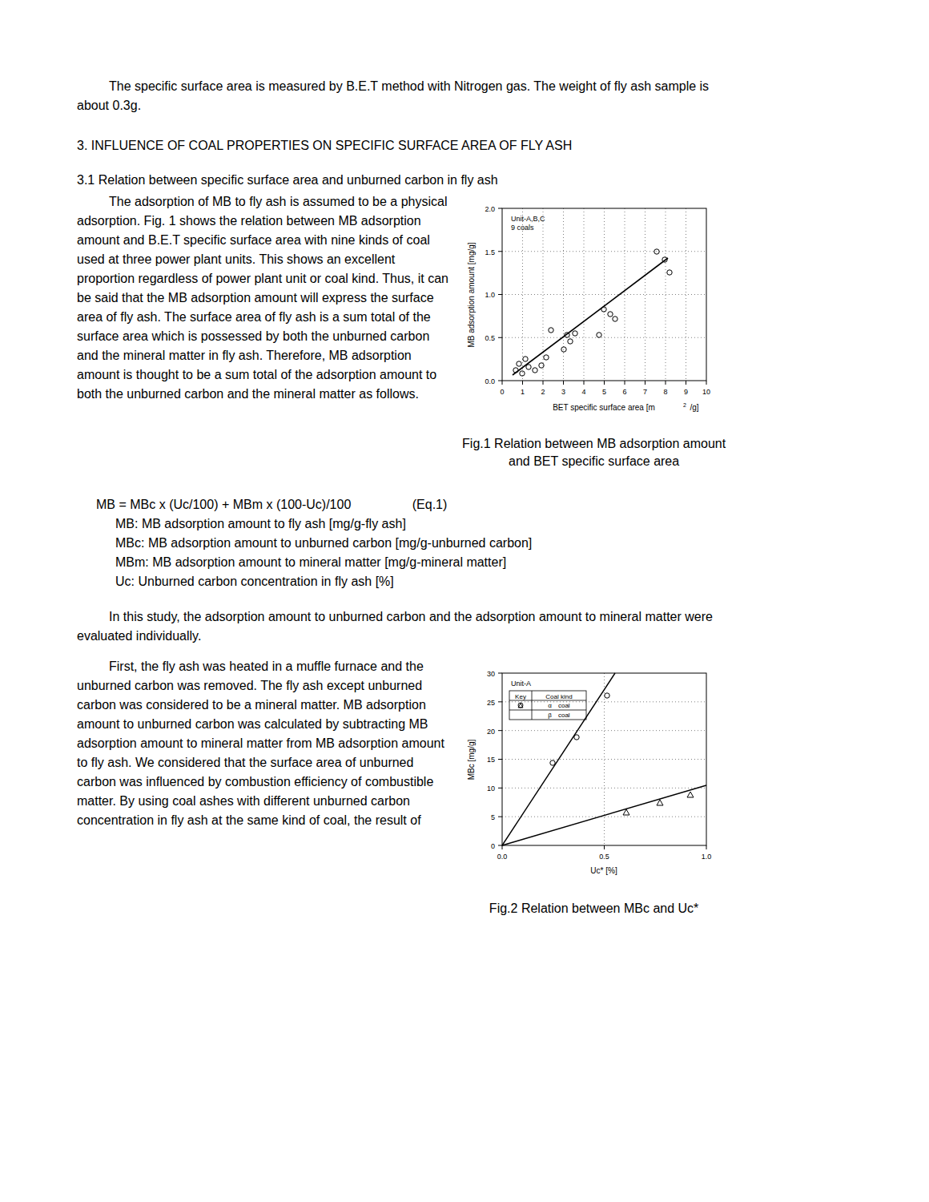The specific surface area is measured by B.E.T method with Nitrogen gas. The weight of fly ash sample is about 0.3g.
3. INFLUENCE OF COAL PROPERTIES ON SPECIFIC SURFACE AREA OF FLY ASH
3.1 Relation between specific surface area and unburned carbon in fly ash
0.0 0.5 1.0 1.5 2.0 0 1 2 3 4 5 6 7 8 9 10 BET specific surface area [m 2 /g] MB adsorption amount [mg/g] Unit-A,B,C 9 coals
Fig.1 Relation between MB adsorption amount and BET specific surface area
The adsorption of MB to fly ash is assumed to be a physical adsorption. Fig. 1 shows the relation between MB adsorption amount and B.E.T specific surface area with nine kinds of coal used at three power plant units. This shows an excellent proportion regardless of power plant unit or coal kind. Thus, it can be said that the MB adsorption amount will express the surface area of fly ash. The surface area of fly ash is a sum total of the surface area which is possessed by both the unburned carbon and the mineral matter in fly ash. Therefore, MB adsorption amount is thought to be a sum total of the adsorption amount to both the unburned carbon and the mineral matter as follows.
MB = MBc x (Uc/100) + MBm x (100-Uc)/100 (Eq.1)
MB: MB adsorption amount to fly ash [mg/g-fly ash]
MBc: MB adsorption amount to unburned carbon [mg/g-unburned carbon]
MBm: MB adsorption amount to mineral matter [mg/g-mineral matter]
Uc: Unburned carbon concentration in fly ash [%]
In this study, the adsorption amount to unburned carbon and the adsorption amount to mineral matter were evaluated individually.
0 5 10 15 20 25 30 0.0 0.5 1.0 Uc* [%] MBc [mg/g] Unit-A Key Coal kind α　coal β　coal
Fig.2 Relation between MBc and Uc*
First, the fly ash was heated in a muffle furnace and the unburned carbon was removed. The fly ash except unburned carbon was considered to be a mineral matter. MB adsorption amount to unburned carbon was calculated by subtracting MB adsorption amount to mineral matter from MB adsorption amount to fly ash. We considered that the surface area of unburned carbon was influenced by combustion efficiency of combustible matter. By using coal ashes with different unburned carbon concentration in fly ash at the same kind of coal, the result of